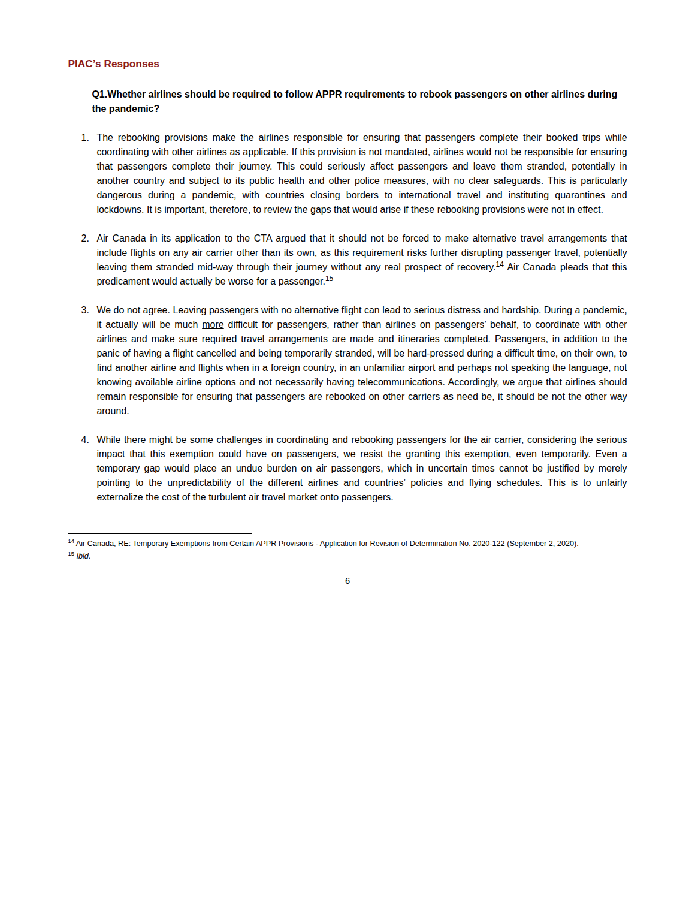PIAC’s Responses
Q1.Whether airlines should be required to follow APPR requirements to rebook passengers on other airlines during the pandemic?
The rebooking provisions make the airlines responsible for ensuring that passengers complete their booked trips while coordinating with other airlines as applicable. If this provision is not mandated, airlines would not be responsible for ensuring that passengers complete their journey. This could seriously affect passengers and leave them stranded, potentially in another country and subject to its public health and other police measures, with no clear safeguards. This is particularly dangerous during a pandemic, with countries closing borders to international travel and instituting quarantines and lockdowns. It is important, therefore, to review the gaps that would arise if these rebooking provisions were not in effect.
Air Canada in its application to the CTA argued that it should not be forced to make alternative travel arrangements that include flights on any air carrier other than its own, as this requirement risks further disrupting passenger travel, potentially leaving them stranded mid-way through their journey without any real prospect of recovery.14 Air Canada pleads that this predicament would actually be worse for a passenger.15
We do not agree. Leaving passengers with no alternative flight can lead to serious distress and hardship. During a pandemic, it actually will be much more difficult for passengers, rather than airlines on passengers’ behalf, to coordinate with other airlines and make sure required travel arrangements are made and itineraries completed. Passengers, in addition to the panic of having a flight cancelled and being temporarily stranded, will be hard-pressed during a difficult time, on their own, to find another airline and flights when in a foreign country, in an unfamiliar airport and perhaps not speaking the language, not knowing available airline options and not necessarily having telecommunications. Accordingly, we argue that airlines should remain responsible for ensuring that passengers are rebooked on other carriers as need be, it should be not the other way around.
While there might be some challenges in coordinating and rebooking passengers for the air carrier, considering the serious impact that this exemption could have on passengers, we resist the granting this exemption, even temporarily. Even a temporary gap would place an undue burden on air passengers, which in uncertain times cannot be justified by merely pointing to the unpredictability of the different airlines and countries’ policies and flying schedules. This is to unfairly externalize the cost of the turbulent air travel market onto passengers.
14 Air Canada, RE: Temporary Exemptions from Certain APPR Provisions - Application for Revision of Determination No. 2020-122 (September 2, 2020).
15 Ibid.
6